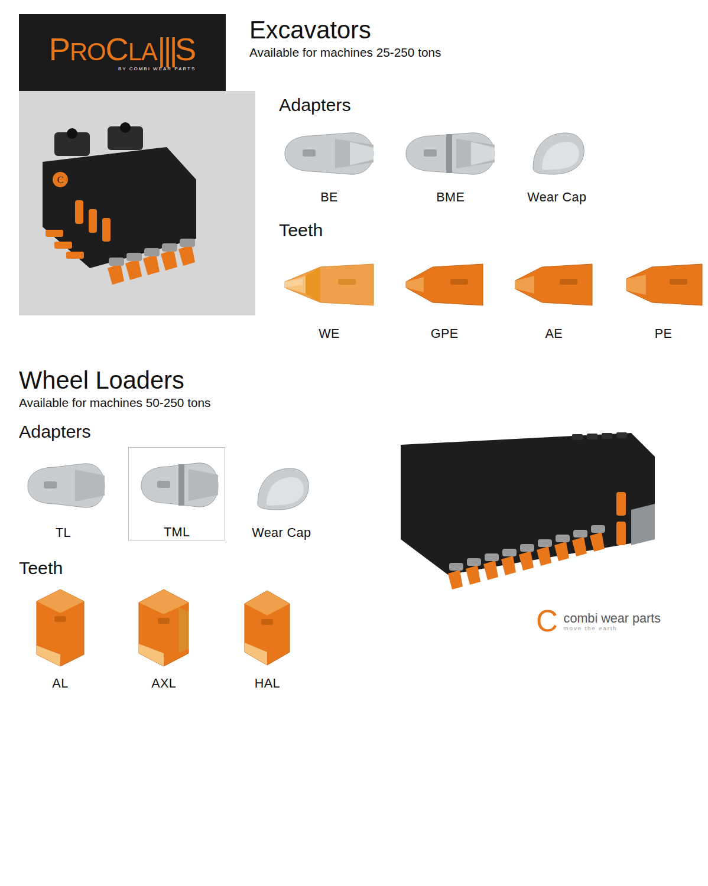PROCLA|||S BY COMBI WEAR PARTS
Excavators
Available for machines 25-250 tons
C
Adapters
BE
BME
Wear Cap
Teeth
WE
GPE
AE
PE
Wheel Loaders
Available for machines 50-250 tons
Adapters
TL
TML
Wear Cap
Teeth
AL
AXL
HAL
C combi wear parts move the earth